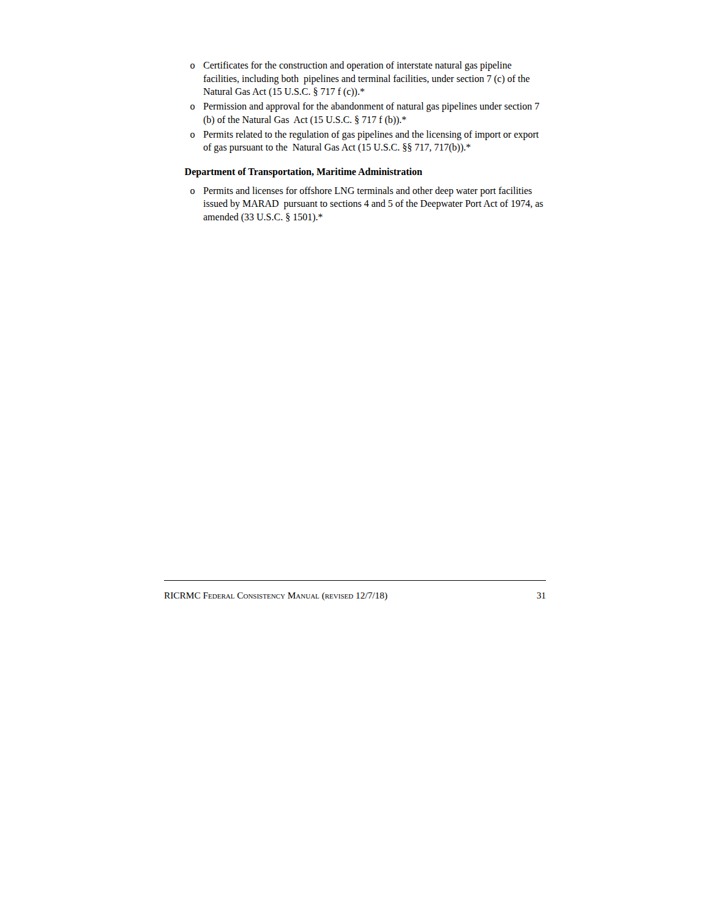Certificates for the construction and operation of interstate natural gas pipeline facilities, including both pipelines and terminal facilities, under section 7 (c) of the Natural Gas Act (15 U.S.C. § 717 f (c)).*
Permission and approval for the abandonment of natural gas pipelines under section 7 (b) of the Natural Gas Act (15 U.S.C. § 717 f (b)).*
Permits related to the regulation of gas pipelines and the licensing of import or export of gas pursuant to the Natural Gas Act (15 U.S.C. §§ 717, 717(b)).*
Department of Transportation, Maritime Administration
Permits and licenses for offshore LNG terminals and other deep water port facilities issued by MARAD pursuant to sections 4 and 5 of the Deepwater Port Act of 1974, as amended (33 U.S.C. § 1501).*
RICRMC Federal Consistency Manual (revised 12/7/18)
31